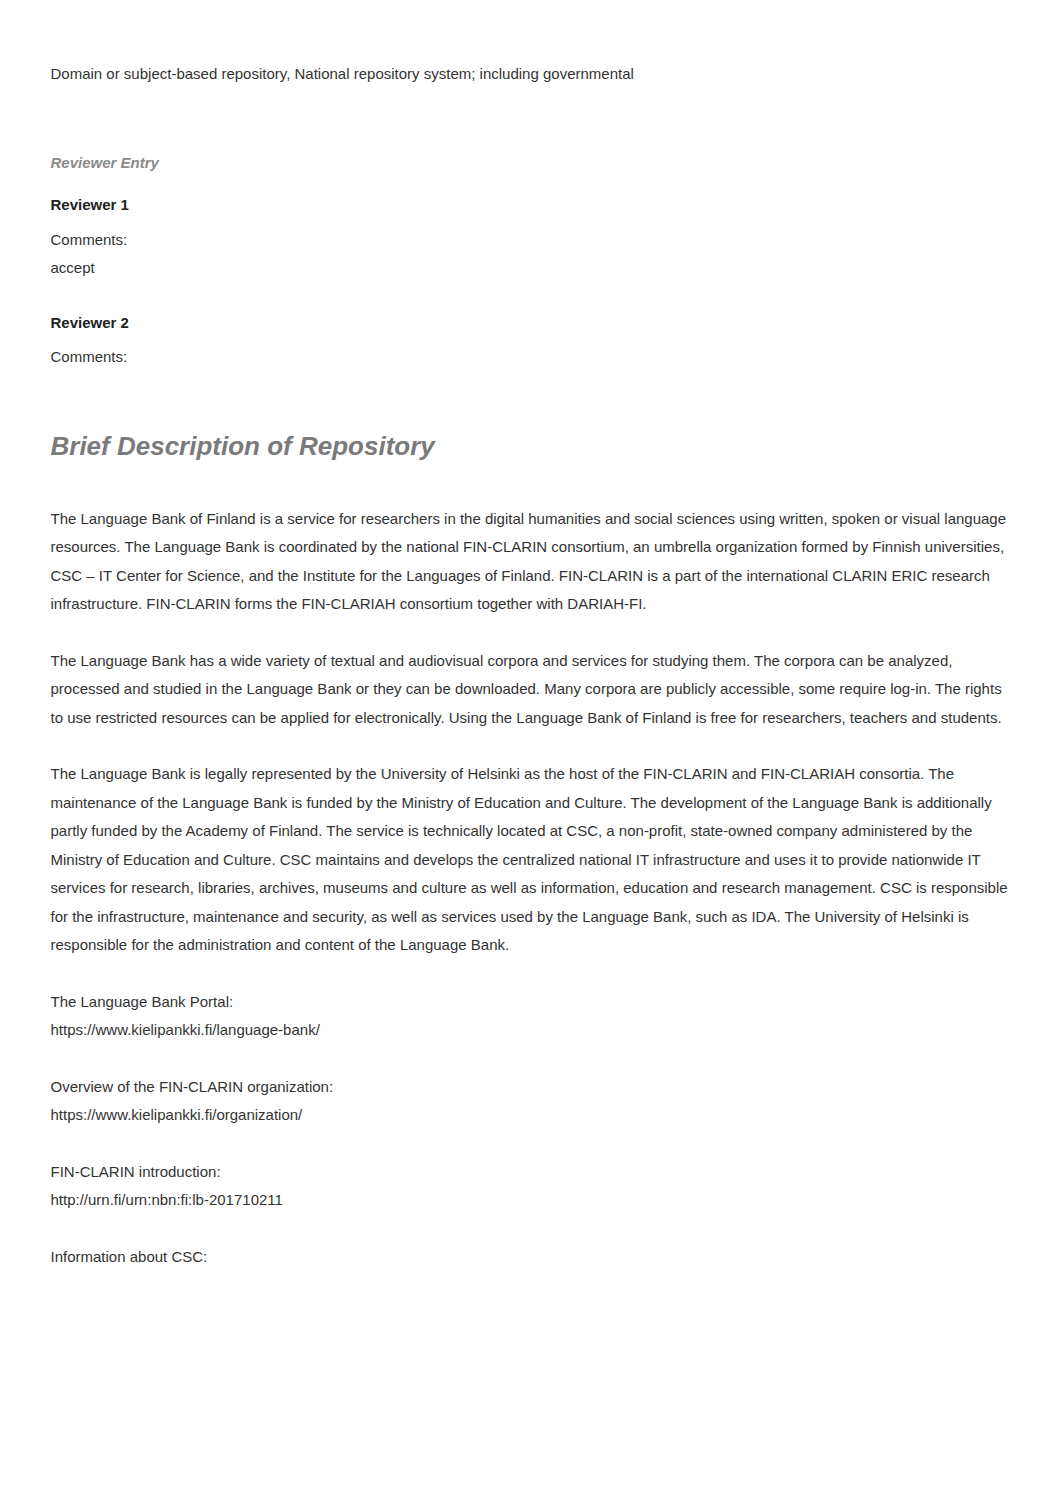Domain or subject-based repository, National repository system; including governmental
Reviewer Entry
Reviewer 1
Comments: accept
Reviewer 2
Comments:
Brief Description of Repository
The Language Bank of Finland is a service for researchers in the digital humanities and social sciences using written, spoken or visual language resources. The Language Bank is coordinated by the national FIN-CLARIN consortium, an umbrella organization formed by Finnish universities, CSC – IT Center for Science, and the Institute for the Languages of Finland. FIN-CLARIN is a part of the international CLARIN ERIC research infrastructure. FIN-CLARIN forms the FIN-CLARIAH consortium together with DARIAH-FI.
The Language Bank has a wide variety of textual and audiovisual corpora and services for studying them. The corpora can be analyzed, processed and studied in the Language Bank or they can be downloaded. Many corpora are publicly accessible, some require log-in. The rights to use restricted resources can be applied for electronically. Using the Language Bank of Finland is free for researchers, teachers and students.
The Language Bank is legally represented by the University of Helsinki as the host of the FIN-CLARIN and FIN-CLARIAH consortia. The maintenance of the Language Bank is funded by the Ministry of Education and Culture. The development of the Language Bank is additionally partly funded by the Academy of Finland. The service is technically located at CSC, a non-profit, state-owned company administered by the Ministry of Education and Culture. CSC maintains and develops the centralized national IT infrastructure and uses it to provide nationwide IT services for research, libraries, archives, museums and culture as well as information, education and research management. CSC is responsible for the infrastructure, maintenance and security, as well as services used by the Language Bank, such as IDA. The University of Helsinki is responsible for the administration and content of the Language Bank.
The Language Bank Portal:
https://www.kielipankki.fi/language-bank/
Overview of the FIN-CLARIN organization:
https://www.kielipankki.fi/organization/
FIN-CLARIN introduction:
http://urn.fi/urn:nbn:fi:lb-201710211
Information about CSC: